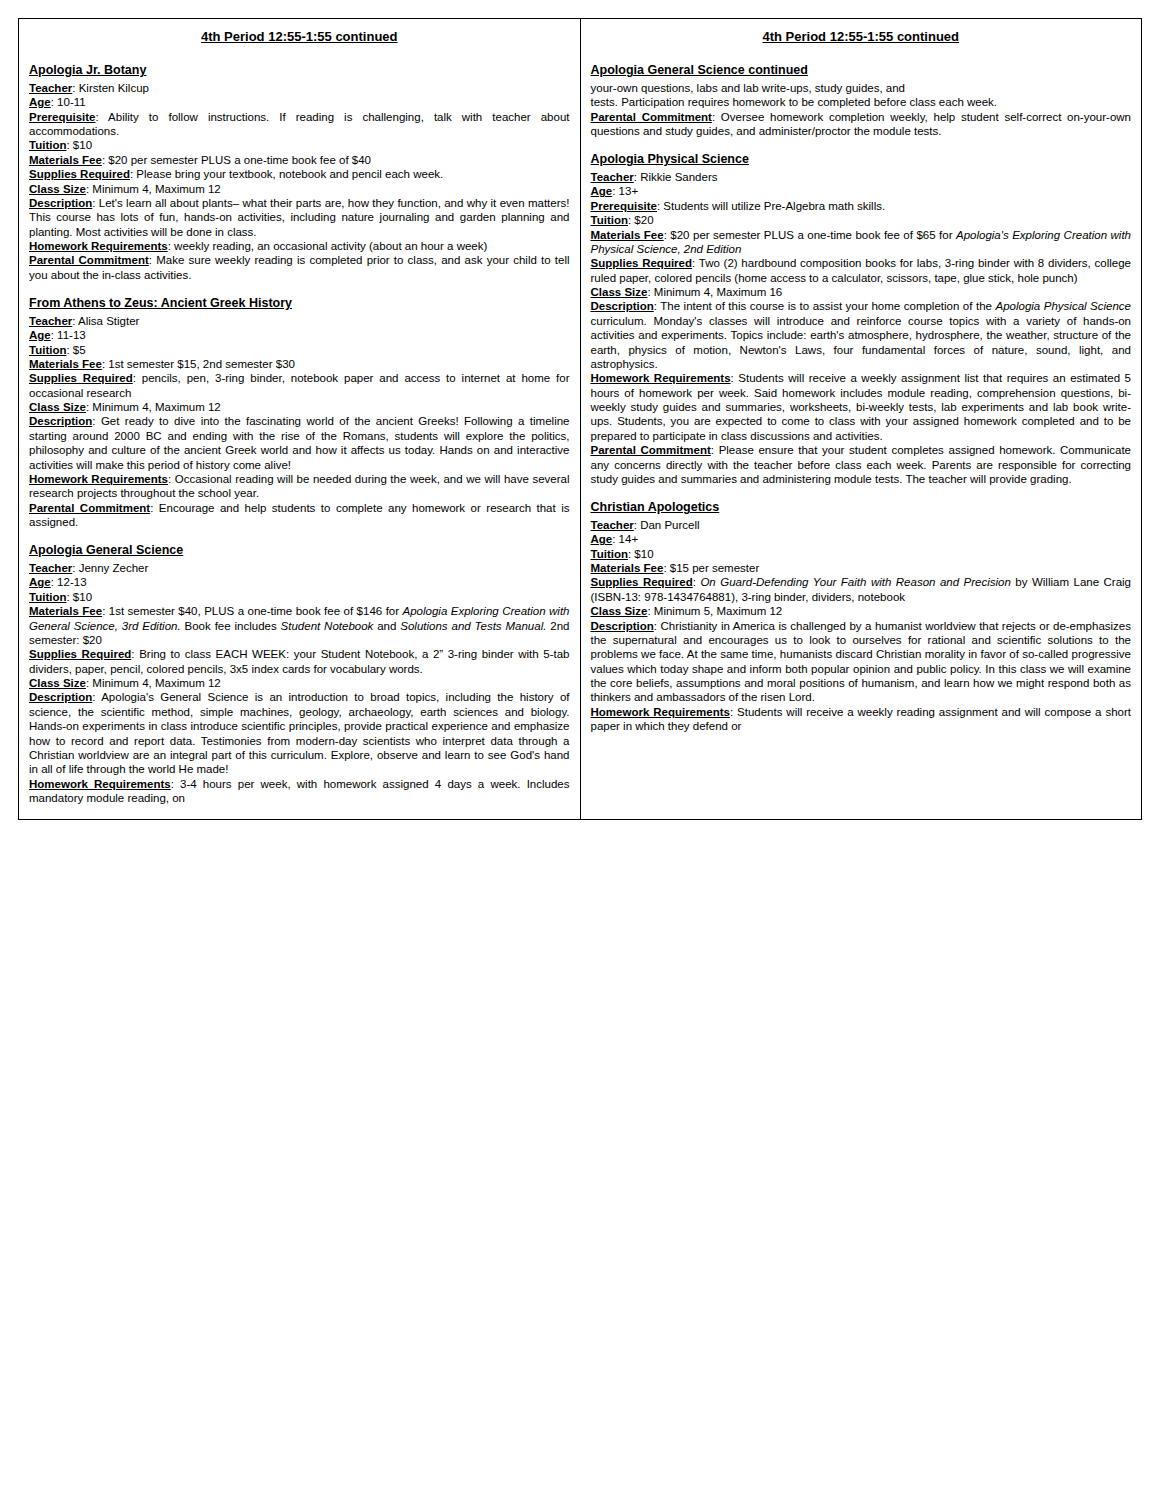| 4th Period 12:55-1:55 continued Apologia Jr. Botany Teacher : Kirsten Kilcup Age : 10-11 Prerequisite : Ability to follow instructions. If reading is challenging, talk with teacher about accommodations. Tuition : $10 Materials Fee : $20 per semester PLUS a one-time book fee of $40 Supplies Required : Please bring your textbook, notebook and pencil each week. Class Size : Minimum 4, Maximum 12 Description : Let's learn all about plants– what their parts are, how they function, and why it even matters! This course has lots of fun, hands-on activities, including nature journaling and garden planning and planting. Most activities will be done in class. Homework Requirements : weekly reading, an occasional activity (about an hour a week) Parental Commitment : Make sure weekly reading is completed prior to class, and ask your child to tell you about the in-class activities. From Athens to Zeus: Ancient Greek History Teacher : Alisa Stigter Age : 11-13 Tuition : $5 Materials Fee : 1st semester $15, 2nd semester $30 Supplies Required : pencils, pen, 3-ring binder, notebook paper and access to internet at home for occasional research Class Size : Minimum 4, Maximum 12 Description : Get ready to dive into the fascinating world of the ancient Greeks! Following a timeline starting around 2000 BC and ending with the rise of the Romans, students will explore the politics, philosophy and culture of the ancient Greek world and how it affects us today. Hands on and interactive activities will make this period of history come alive! Homework Requirements : Occasional reading will be needed during the week, and we will have several research projects throughout the school year. Parental Commitment : Encourage and help students to complete any homework or research that is assigned. Apologia General Science Teacher : Jenny Zecher Age : 12-13 Tuition : $10 Materials Fee : 1st semester $40, PLUS a one-time book fee of $146 for Apologia Exploring Creation with General Science, 3rd Edition. Book fee includes Student Notebook and Solutions and Tests Manual. 2nd semester: $20 Supplies Required : Bring to class EACH WEEK: your Student Notebook, a 2” 3-ring binder with 5-tab dividers, paper, pencil, colored pencils, 3x5 index cards for vocabulary words. Class Size : Minimum 4, Maximum 12 Description : Apologia's General Science is an introduction to broad topics, including the history of science, the scientific method, simple machines, geology, archaeology, earth sciences and biology. Hands-on experiments in class introduce scientific principles, provide practical experience and emphasize how to record and report data. Testimonies from modern-day scientists who interpret data through a Christian worldview are an integral part of this curriculum. Explore, observe and learn to see God's hand in all of life through the world He made! Homework Requirements : 3-4 hours per week, with homework assigned 4 days a week. Includes mandatory module reading, on | 4th Period 12:55-1:55 continued Apologia General Science continued your-own questions, labs and lab write-ups, study guides, and tests. Participation requires homework to be completed before class each week. Parental Commitment : Oversee homework completion weekly, help student self-correct on-your-own questions and study guides, and administer/proctor the module tests. Apologia Physical Science Teacher : Rikkie Sanders Age : 13+ Prerequisite : Students will utilize Pre-Algebra math skills. Tuition : $20 Materials Fee : $20 per semester PLUS a one-time book fee of $65 for Apologia's Exploring Creation with Physical Science, 2nd Edition Supplies Required : Two (2) hardbound composition books for labs, 3-ring binder with 8 dividers, college ruled paper, colored pencils (home access to a calculator, scissors, tape, glue stick, hole punch) Class Size : Minimum 4, Maximum 16 Description : The intent of this course is to assist your home completion of the Apologia Physical Science curriculum. Monday's classes will introduce and reinforce course topics with a variety of hands-on activities and experiments. Topics include: earth's atmosphere, hydrosphere, the weather, structure of the earth, physics of motion, Newton's Laws, four fundamental forces of nature, sound, light, and astrophysics. Homework Requirements : Students will receive a weekly assignment list that requires an estimated 5 hours of homework per week. Said homework includes module reading, comprehension questions, bi-weekly study guides and summaries, worksheets, bi-weekly tests, lab experiments and lab book write-ups. Students, you are expected to come to class with your assigned homework completed and to be prepared to participate in class discussions and activities. Parental Commitment : Please ensure that your student completes assigned homework. Communicate any concerns directly with the teacher before class each week. Parents are responsible for correcting study guides and summaries and administering module tests. The teacher will provide grading. Christian Apologetics Teacher : Dan Purcell Age : 14+ Tuition : $10 Materials Fee : $15 per semester Supplies Required : On Guard-Defending Your Faith with Reason and Precision by William Lane Craig (ISBN-13: 978-1434764881), 3-ring binder, dividers, notebook Class Size : Minimum 5, Maximum 12 Description : Christianity in America is challenged by a humanist worldview that rejects or de-emphasizes the supernatural and encourages us to look to ourselves for rational and scientific solutions to the problems we face. At the same time, humanists discard Christian morality in favor of so-called progressive values which today shape and inform both popular opinion and public policy. In this class we will examine the core beliefs, assumptions and moral positions of humanism, and learn how we might respond both as thinkers and ambassadors of the risen Lord. Homework Requirements : Students will receive a weekly reading assignment and will compose a short paper in which they defend or |